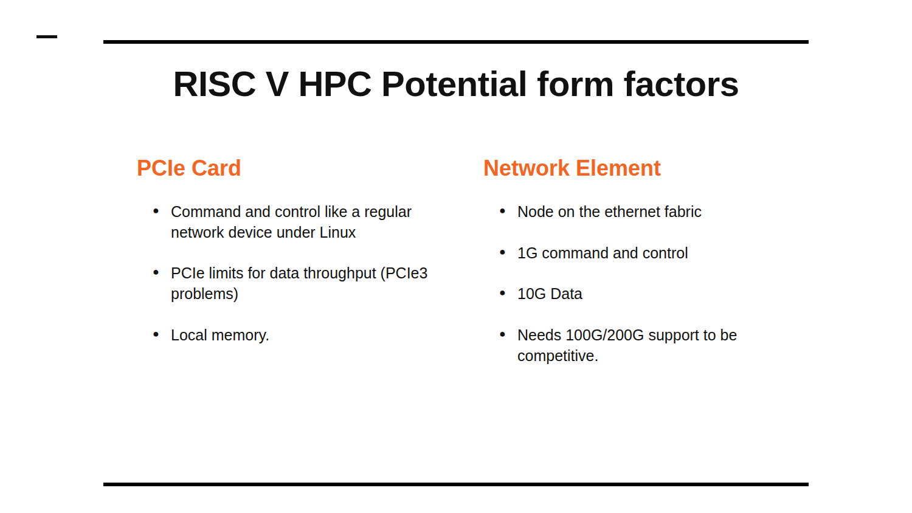RISC V HPC Potential form factors
PCIe Card
Command and control like a regular network device under Linux
PCIe limits for data throughput (PCIe3 problems)
Local memory.
Network Element
Node on the ethernet fabric
1G command and control
10G Data
Needs 100G/200G support to be competitive.